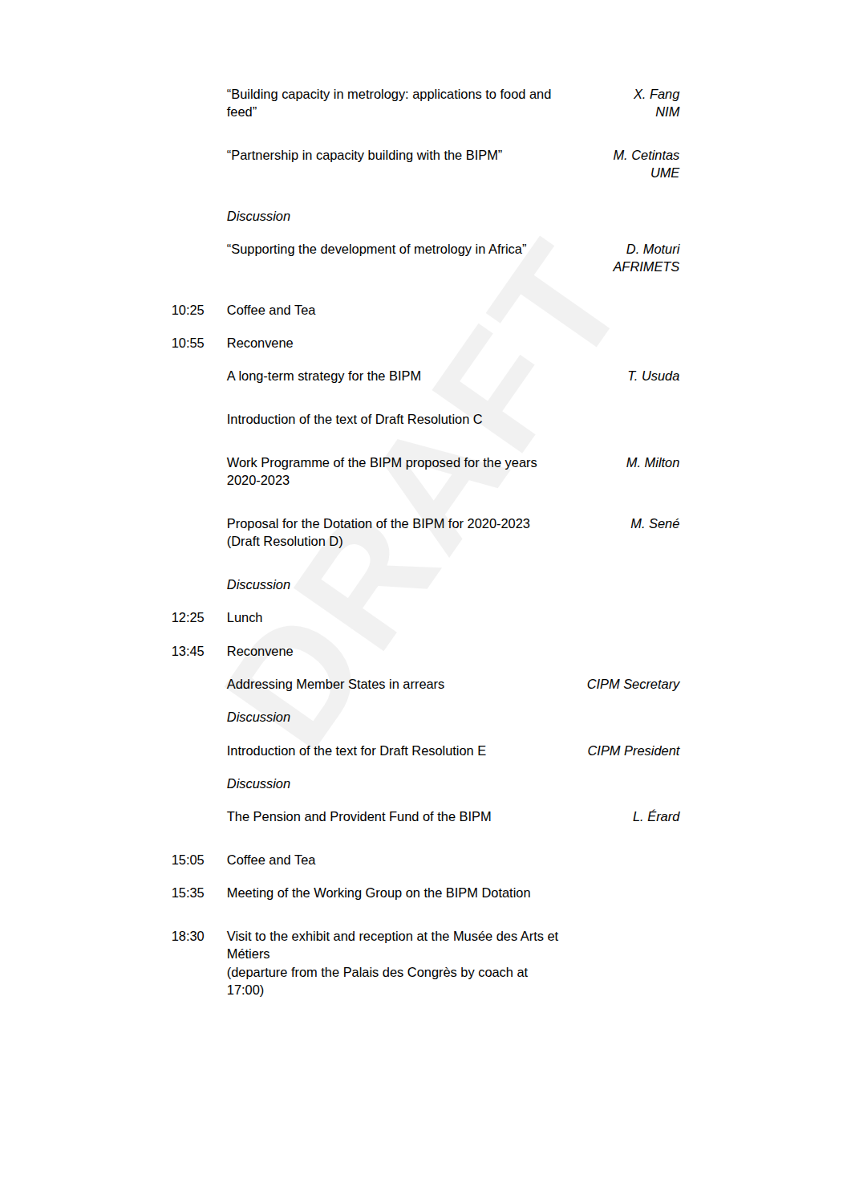DRAFT
| | “Building capacity in metrology: applications to food and feed” | X. Fang NIM |
| | “Partnership in capacity building with the BIPM” | M. Cetintas UME |
| | Discussion | |
| | “Supporting the development of metrology in Africa” | D. Moturi AFRIMETS |
| 10:25 | Coffee and Tea | |
| 10:55 | Reconvene | |
| | A long-term strategy for the BIPM | T. Usuda |
| | Introduction of the text of Draft Resolution C | |
| | Work Programme of the BIPM proposed for the years 2020-2023 | M. Milton |
| | Proposal for the Dotation of the BIPM for 2020-2023 (Draft Resolution D) | M. Sené |
| | Discussion | |
| 12:25 | Lunch | |
| 13:45 | Reconvene | |
| | Addressing Member States in arrears | CIPM Secretary |
| | Discussion | |
| | Introduction of the text for Draft Resolution E | CIPM President |
| | Discussion | |
| | The Pension and Provident Fund of the BIPM | L. Érard |
| 15:05 | Coffee and Tea | |
| 15:35 | Meeting of the Working Group on the BIPM Dotation | |
| 18:30 | Visit to the exhibit and reception at the Musée des Arts et Métiers (departure from the Palais des Congrès by coach at 17:00) | |